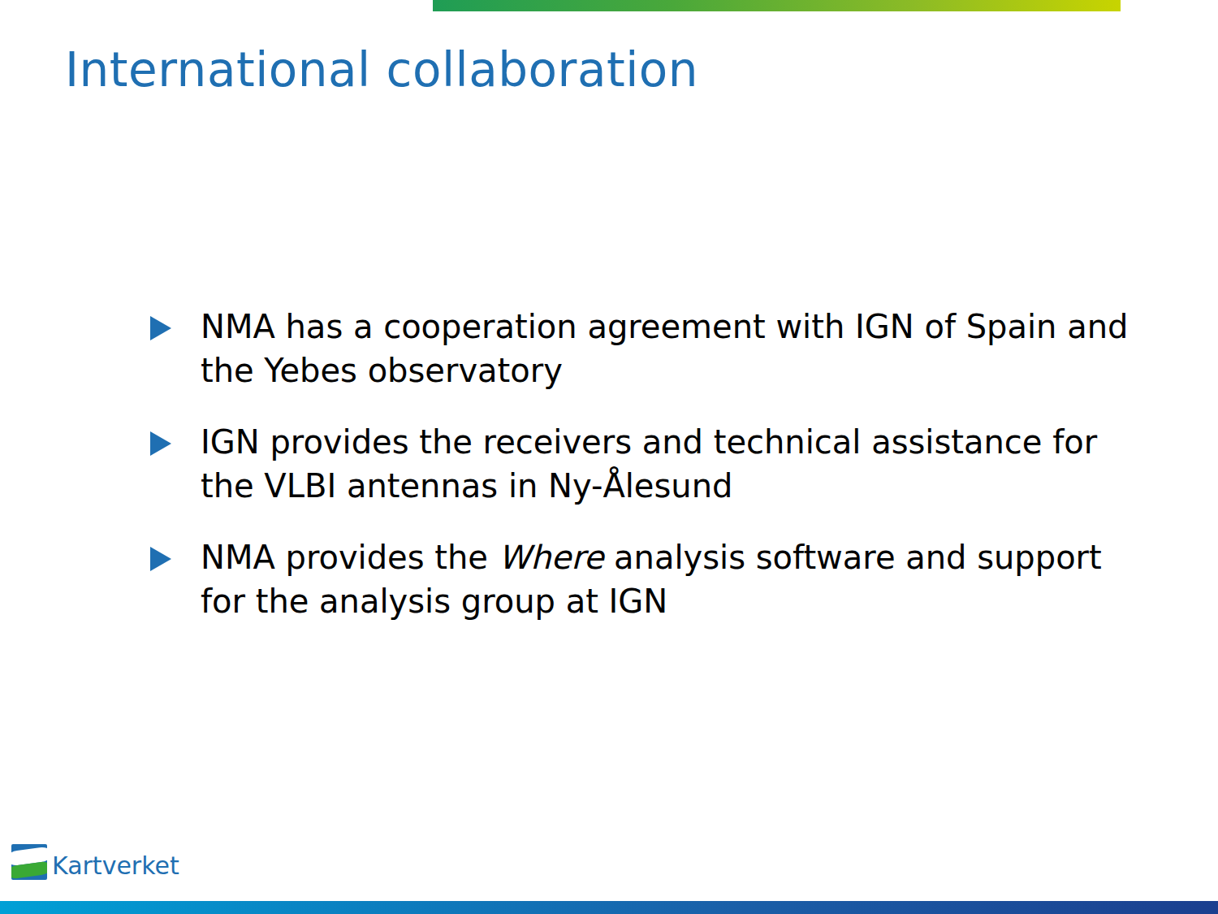International collaboration
NMA has a cooperation agreement with IGN of Spain and the Yebes observatory
IGN provides the receivers and technical assistance for the VLBI antennas in Ny-Ålesund
NMA provides the Where analysis software and support for the analysis group at IGN
Kartverket